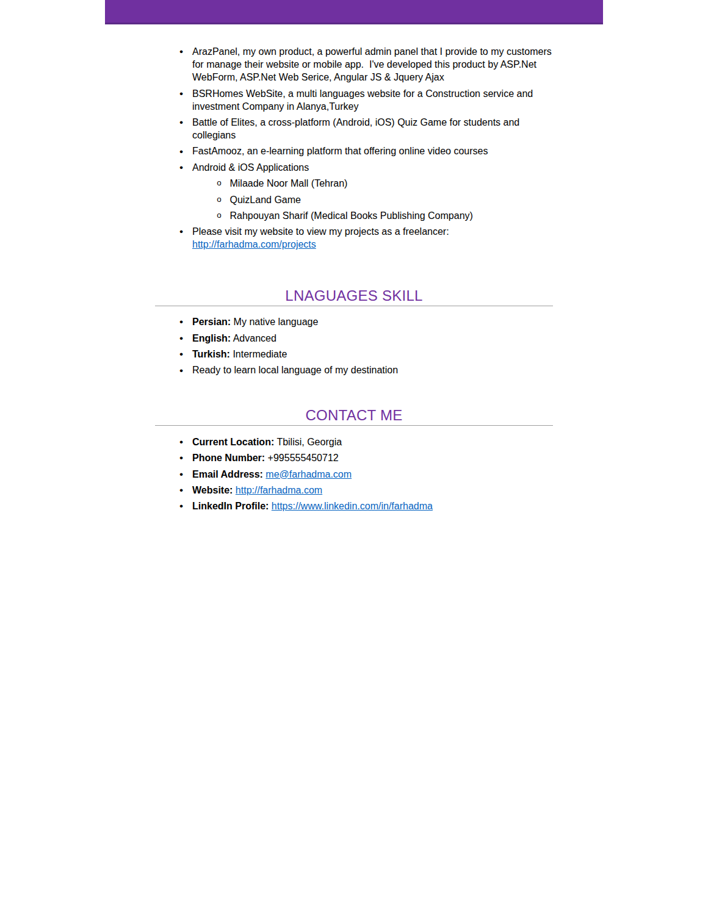ArazPanel, my own product, a powerful admin panel that I provide to my customers for manage their website or mobile app. I've developed this product by ASP.Net WebForm, ASP.Net Web Serice, Angular JS & Jquery Ajax
BSRHomes WebSite, a multi languages website for a Construction service and investment Company in Alanya,Turkey
Battle of Elites, a cross-platform (Android, iOS) Quiz Game for students and collegians
FastAmooz, an e-learning platform that offering online video courses
Android & iOS Applications
Milaade Noor Mall (Tehran)
QuizLand Game
Rahpouyan Sharif (Medical Books Publishing Company)
Please visit my website to view my projects as a freelancer: http://farhadma.com/projects
LNAGUAGES SKILL
Persian: My native language
English: Advanced
Turkish: Intermediate
Ready to learn local language of my destination
CONTACT ME
Current Location: Tbilisi, Georgia
Phone Number: +995555450712
Email Address: me@farhadma.com
Website: http://farhadma.com
LinkedIn Profile: https://www.linkedin.com/in/farhadma